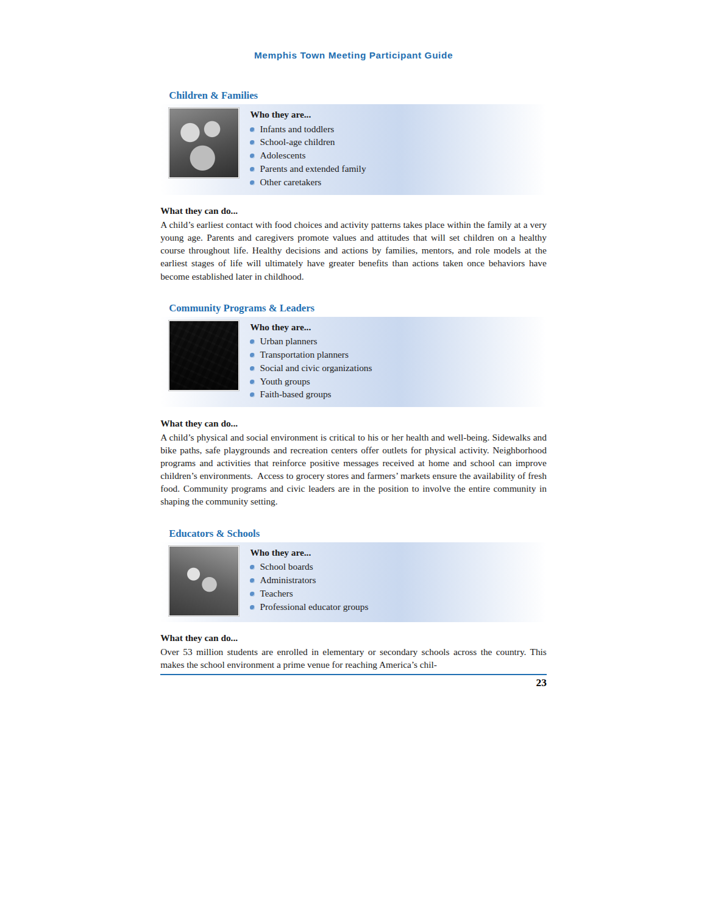Memphis Town Meeting Participant Guide
Children & Families
Who they are...
Infants and toddlers
School-age children
Adolescents
Parents and extended family
Other caretakers
What they can do...
A child’s earliest contact with food choices and activity patterns takes place within the family at a very young age. Parents and caregivers promote values and attitudes that will set children on a healthy course throughout life. Healthy decisions and actions by families, mentors, and role models at the earliest stages of life will ultimately have greater benefits than actions taken once behaviors have become established later in childhood.
Community Programs & Leaders
Who they are...
Urban planners
Transportation planners
Social and civic organizations
Youth groups
Faith-based groups
What they can do...
A child’s physical and social environment is critical to his or her health and well-being. Sidewalks and bike paths, safe playgrounds and recreation centers offer outlets for physical activity. Neighborhood programs and activities that reinforce positive messages received at home and school can improve children’s environments. Access to grocery stores and farmers’ markets ensure the availability of fresh food. Community programs and civic leaders are in the position to involve the entire community in shaping the community setting.
Educators & Schools
Who they are...
School boards
Administrators
Teachers
Professional educator groups
What they can do...
Over 53 million students are enrolled in elementary or secondary schools across the country. This makes the school environment a prime venue for reaching America’s chil-
23